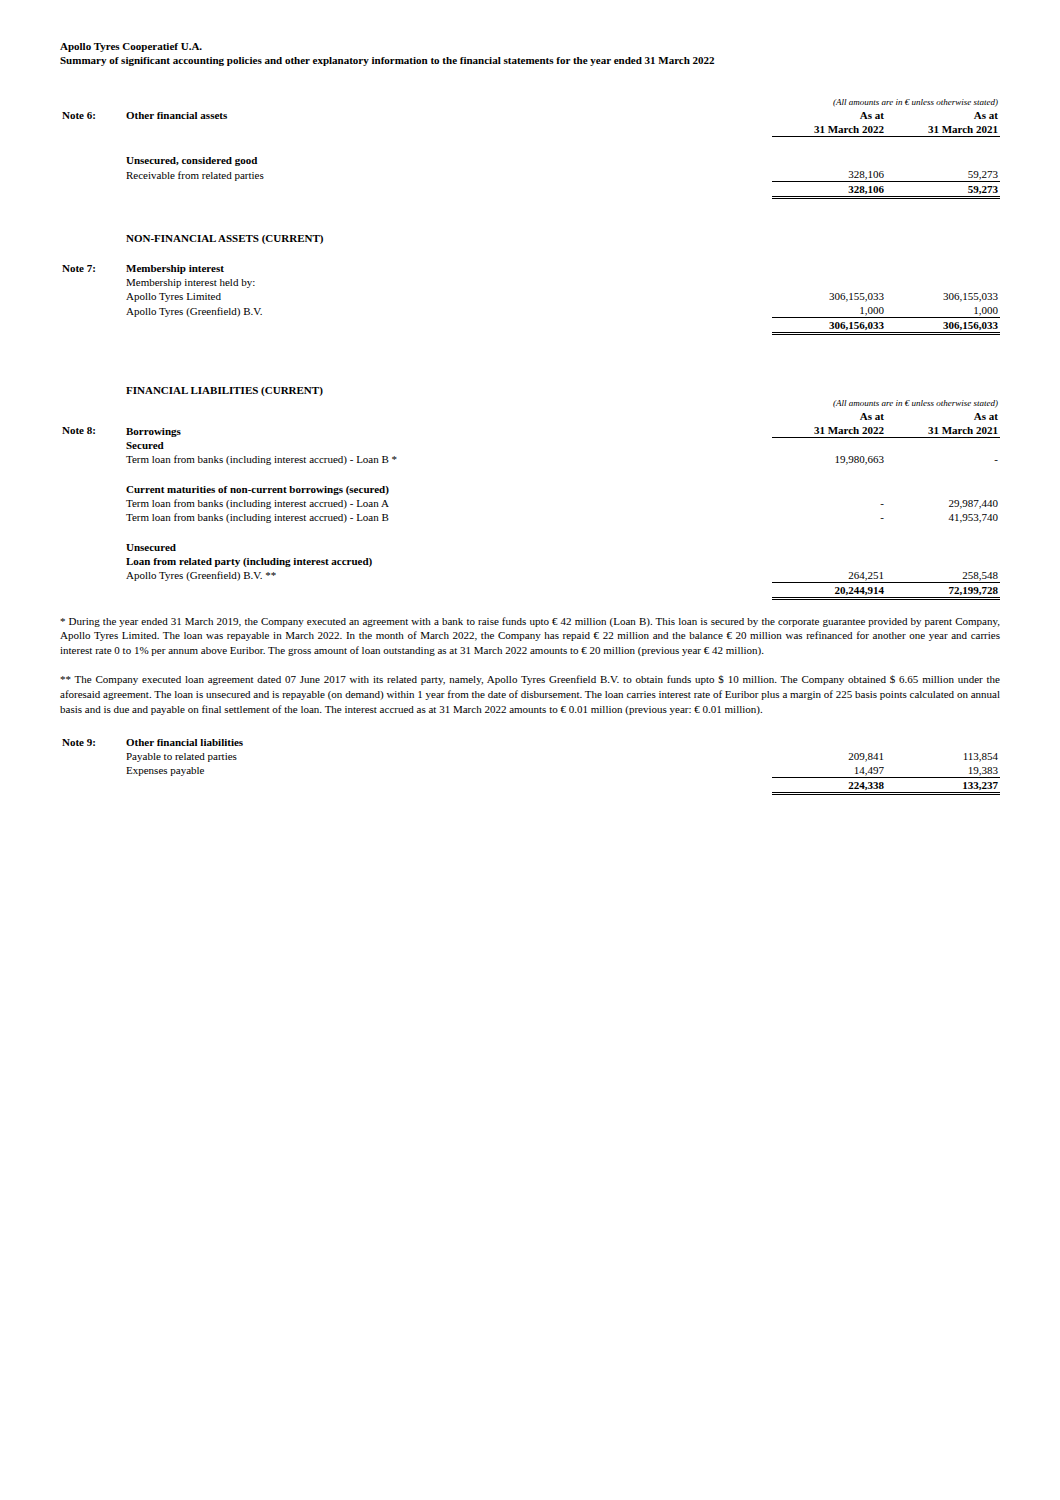Apollo Tyres Cooperatief U.A.
Summary of significant accounting policies and other explanatory information to the financial statements for the year ended 31 March 2022
| | | (All amounts are in € unless otherwise stated) |
| Note 6: | Other financial assets | As at | As at |
| | | 31 March 2022 | 31 March 2021 |
| | Unsecured, considered good | | |
| | Receivable from related parties | 328,106 | 59,273 |
| | | 328,106 | 59,273 |
| | NON-FINANCIAL ASSETS (CURRENT) | | |
| Note 7: | Membership interest | | |
| | Membership interest held by: | | |
| | Apollo Tyres Limited | 306,155,033 | 306,155,033 |
| | Apollo Tyres (Greenfield) B.V. | 1,000 | 1,000 |
| | | 306,156,033 | 306,156,033 |
| | FINANCIAL LIABILITIES (CURRENT) | | |
| | | (All amounts are in € unless otherwise stated) |
| | | As at | As at |
| Note 8: | Borrowings | 31 March 2022 | 31 March 2021 |
| | Secured | | |
| | Term loan from banks (including interest accrued) - Loan B * | 19,980,663 | - |
| | Current maturities of non-current borrowings (secured) | | |
| | Term loan from banks (including interest accrued) - Loan A | - | 29,987,440 |
| | Term loan from banks (including interest accrued) - Loan B | - | 41,953,740 |
| | Unsecured | | |
| | Loan from related party (including interest accrued) | | |
| | Apollo Tyres (Greenfield) B.V. ** | 264,251 | 258,548 |
| | | 20,244,914 | 72,199,728 |
* During the year ended 31 March 2019, the Company executed an agreement with a bank to raise funds upto € 42 million (Loan B). This loan is secured by the corporate guarantee provided by parent Company, Apollo Tyres Limited. The loan was repayable in March 2022. In the month of March 2022, the Company has repaid € 22 million and the balance € 20 million was refinanced for another one year and carries interest rate 0 to 1% per annum above Euribor. The gross amount of loan outstanding as at 31 March 2022 amounts to € 20 million (previous year € 42 million).
** The Company executed loan agreement dated 07 June 2017 with its related party, namely, Apollo Tyres Greenfield B.V. to obtain funds upto $ 10 million. The Company obtained $ 6.65 million under the aforesaid agreement. The loan is unsecured and is repayable (on demand) within 1 year from the date of disbursement. The loan carries interest rate of Euribor plus a margin of 225 basis points calculated on annual basis and is due and payable on final settlement of the loan. The interest accrued as at 31 March 2022 amounts to € 0.01 million (previous year: € 0.01 million).
| Note 9: | Other financial liabilities | | |
| | Payable to related parties | 209,841 | 113,854 |
| | Expenses payable | 14,497 | 19,383 |
| | | 224,338 | 133,237 |